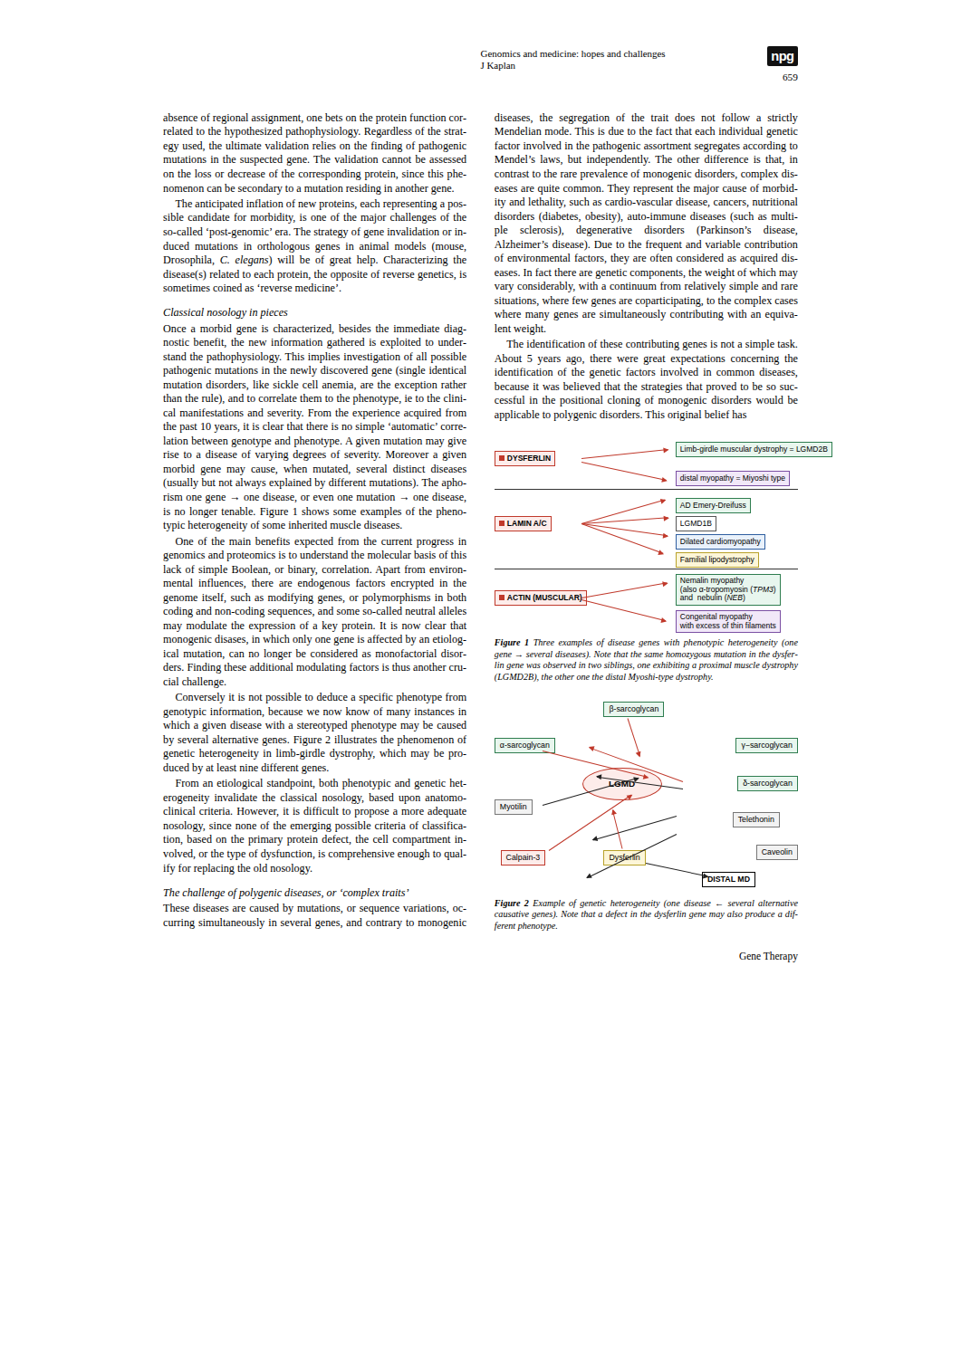Genomics and medicine: hopes and challenges
J Kaplan
npg
659
absence of regional assignment, one bets on the protein function correlated to the hypothesized pathophysiology. Regardless of the strategy used, the ultimate validation relies on the finding of pathogenic mutations in the suspected gene. The validation cannot be assessed on the loss or decrease of the corresponding protein, since this phenomenon can be secondary to a mutation residing in another gene.
The anticipated inflation of new proteins, each representing a possible candidate for morbidity, is one of the major challenges of the so-called ‘post-genomic’ era. The strategy of gene invalidation or induced mutations in orthologous genes in animal models (mouse, Drosophila, C. elegans) will be of great help. Characterizing the disease(s) related to each protein, the opposite of reverse genetics, is sometimes coined as ‘reverse medicine’.
Classical nosology in pieces
Once a morbid gene is characterized, besides the immediate diagnostic benefit, the new information gathered is exploited to understand the pathophysiology. This implies investigation of all possible pathogenic mutations in the newly discovered gene (single identical mutation disorders, like sickle cell anemia, are the exception rather than the rule), and to correlate them to the phenotype, ie to the clinical manifestations and severity. From the experience acquired from the past 10 years, it is clear that there is no simple ‘automatic’ correlation between genotype and phenotype. A given mutation may give rise to a disease of varying degrees of severity. Moreover a given morbid gene may cause, when mutated, several distinct diseases (usually but not always explained by different mutations). The aphorism one gene → one disease, or even one mutation → one disease, is no longer tenable. Figure 1 shows some examples of the phenotypic heterogeneity of some inherited muscle diseases.
One of the main benefits expected from the current progress in genomics and proteomics is to understand the molecular basis of this lack of simple Boolean, or binary, correlation. Apart from environmental influences, there are endogenous factors encrypted in the genome itself, such as modifying genes, or polymorphisms in both coding and non-coding sequences, and some so-called neutral alleles may modulate the expression of a key protein. It is now clear that monogenic disases, in which only one gene is affected by an etiological mutation, can no longer be considered as monofactorial disorders. Finding these additional modulating factors is thus another crucial challenge.
Conversely it is not possible to deduce a specific phenotype from genotypic information, because we now know of many instances in which a given disease with a stereotyped phenotype may be caused by several alternative genes. Figure 2 illustrates the phenomenon of genetic heterogeneity in limb-girdle dystrophy, which may be produced by at least nine different genes.
From an etiological standpoint, both phenotypic and genetic heterogeneity invalidate the classical nosology, based upon anatomoclinical criteria. However, it is difficult to propose a more adequate nosology, since none of the emerging possible criteria of classification, based on the primary protein defect, the cell compartment involved, or the type of dysfunction, is comprehensive enough to qualify for replacing the old nosology.
The challenge of polygenic diseases, or ‘complex traits’
These diseases are caused by mutations, or sequence variations, occurring simultaneously in several genes, and contrary to monogenic diseases, the segregation of the trait does not follow a strictly Mendelian mode. This is due to the fact that each individual genetic factor involved in the pathogenic assortment segregates according to Mendel’s laws, but independently. The other difference is that, in contrast to the rare prevalence of monogenic disorders, complex diseases are quite common. They represent the major cause of morbidity and lethality, such as cardio-vascular disease, cancers, nutritional disorders (diabetes, obesity), auto-immune diseases (such as multiple sclerosis), degenerative disorders (Parkinson’s disease, Alzheimer’s disease). Due to the frequent and variable contribution of environmental factors, they are often considered as acquired diseases. In fact there are genetic components, the weight of which may vary considerably, with a continuum from relatively simple and rare situations, where few genes are coparticipating, to the complex cases where many genes are simultaneously contributing with an equivalent weight.
The identification of these contributing genes is not a simple task. About 5 years ago, there were great expectations concerning the identification of the genetic factors involved in common diseases, because it was believed that the strategies that proved to be so successful in the positional cloning of monogenic disorders would be applicable to polygenic disorders. This original belief has
DYSFERLIN
LAMIN A/C
ACTIN (MUSCULAR)
Limb-girdle muscular dystrophy = LGMD2B
distal myopathy = Miyoshi type
AD Emery-Dreifuss
LGMD1B
Dilated cardiomyopathy
Familial lipodystrophy
Nemalin myopathy
(also α-tropomyosin (TPM3)
and nebulin (NEB)
Congenital myopathy
with excess of thin filaments
Figure 1 Three examples of disease genes with phenotypic heterogeneity (one gene → several diseases). Note that the same homozygous mutation in the dysferlin gene was observed in two siblings, one exhibiting a proximal muscle dystrophy (LGMD2B), the other one the distal Myoshi-type dystrophy.
LGMD
β-sarcoglycan
α-sarcoglycan
γ−sarcoglycan
δ-sarcoglycan
Myotilin
Telethonin
Caveolin
Calpain-3
Dysferlin
DISTAL MD
Figure 2 Example of genetic heterogeneity (one disease ← several alternative causative genes). Note that a defect in the dysferlin gene may also produce a different phenotype.
Gene Therapy